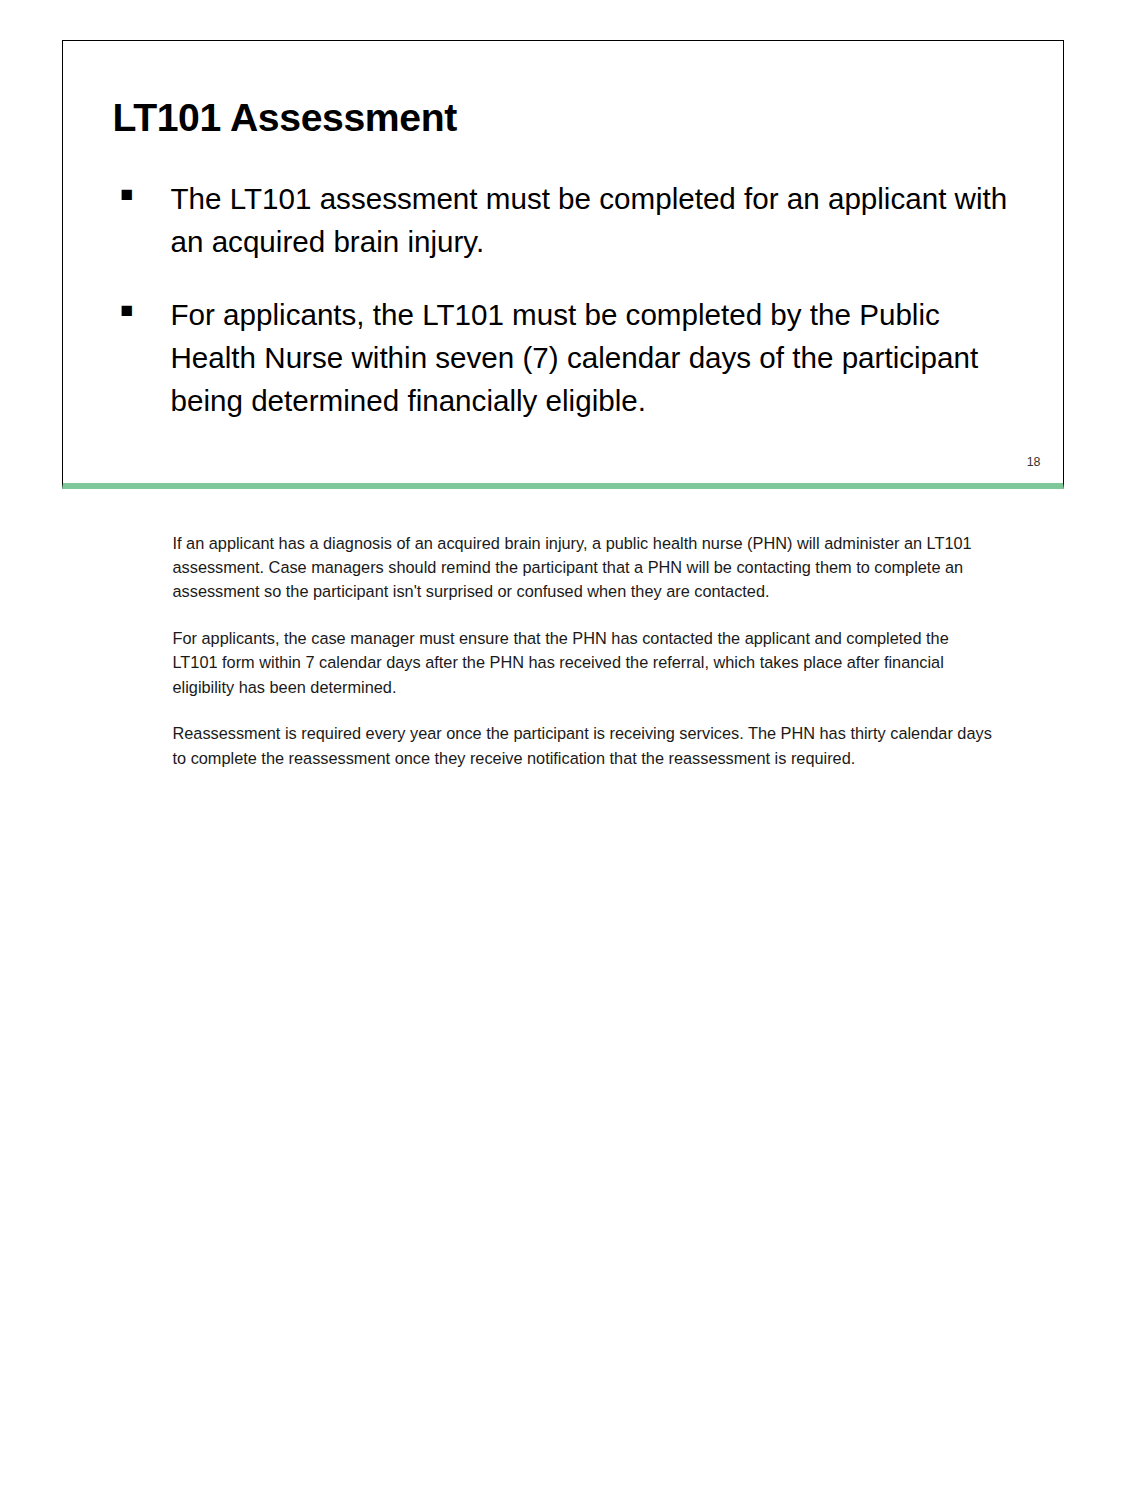LT101 Assessment
The LT101 assessment must be completed for an applicant with an acquired brain injury.
For applicants, the LT101 must be completed by the Public Health Nurse within seven (7) calendar days of the participant being determined financially eligible.
18
If an applicant has a diagnosis of an acquired brain injury, a public health nurse (PHN) will administer an LT101 assessment. Case managers should remind the participant that a PHN will be contacting them to complete an assessment so the participant isn't surprised or confused when they are contacted.
For applicants, the case manager must ensure that the PHN has contacted the applicant and completed the LT101 form within 7 calendar days after the PHN has received the referral, which takes place after financial eligibility has been determined.
Reassessment is required every year once the participant is receiving services. The PHN has thirty calendar days to complete the reassessment once they receive notification that the reassessment is required.